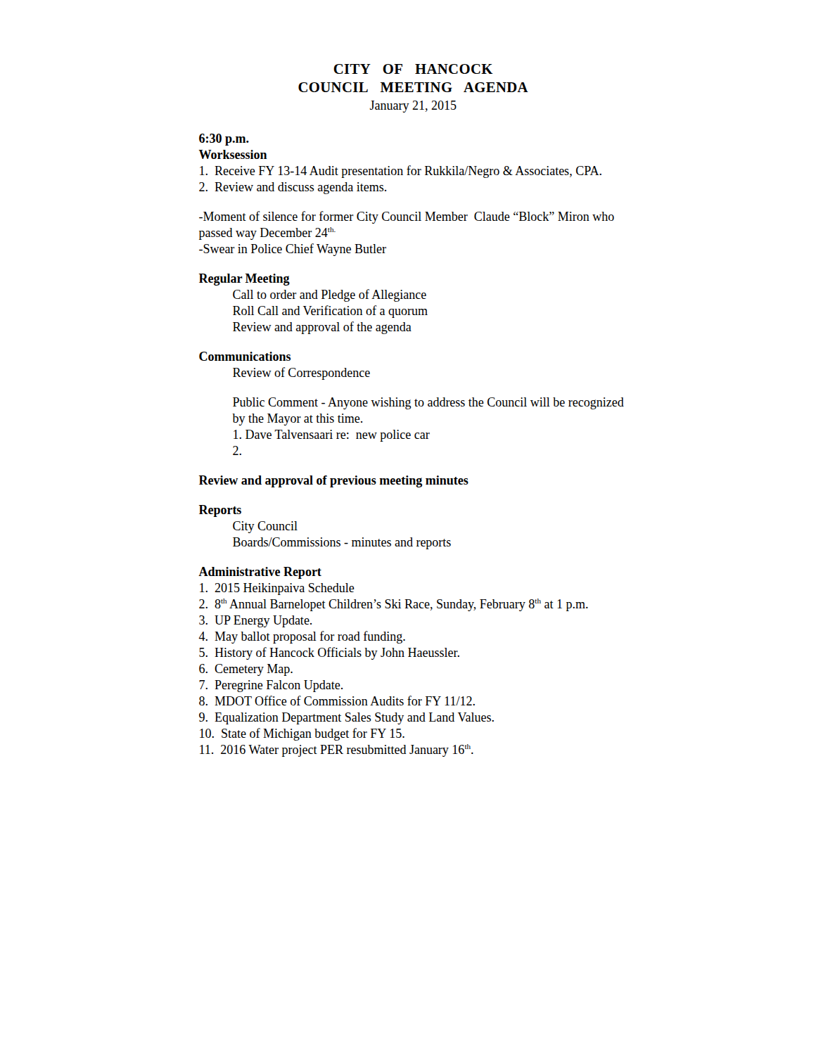CITY OF HANCOCKCOUNCIL MEETING AGENDA
January 21, 2015
6:30 p.m.
Worksession
1. Receive FY 13-14 Audit presentation for Rukkila/Negro & Associates, CPA.
2. Review and discuss agenda items.
-Moment of silence for former City Council Member Claude “Block” Miron who passed way December 24th.
-Swear in Police Chief Wayne Butler
Regular Meeting
Call to order and Pledge of Allegiance
Roll Call and Verification of a quorum
Review and approval of the agenda
Communications
Review of Correspondence
Public Comment - Anyone wishing to address the Council will be recognized by the Mayor at this time.
1. Dave Talvensaari re: new police car
2.
Review and approval of previous meeting minutes
Reports
City Council
Boards/Commissions - minutes and reports
Administrative Report
1. 2015 Heikinpaiva Schedule
2. 8th Annual Barnelopet Children’s Ski Race, Sunday, February 8th at 1 p.m.
3. UP Energy Update.
4. May ballot proposal for road funding.
5. History of Hancock Officials by John Haeussler.
6. Cemetery Map.
7. Peregrine Falcon Update.
8. MDOT Office of Commission Audits for FY 11/12.
9. Equalization Department Sales Study and Land Values.
10. State of Michigan budget for FY 15.
11. 2016 Water project PER resubmitted January 16th.